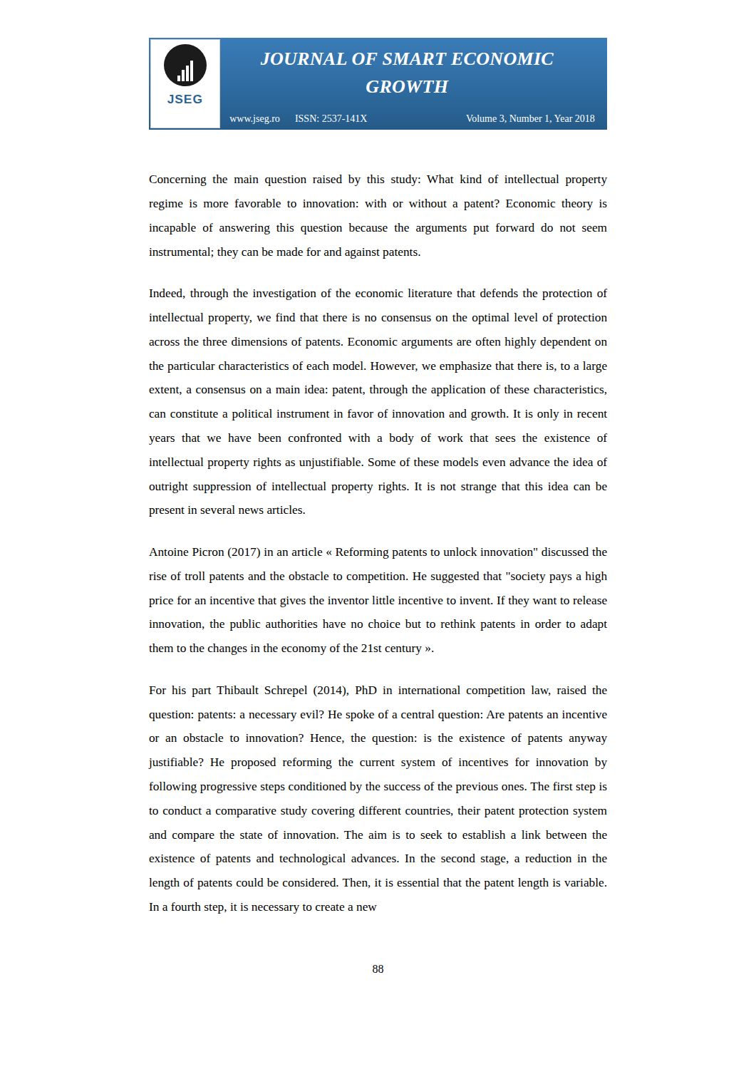JOURNAL OF SMART ECONOMIC GROWTH
www.jseg.ro ISSN: 2537-141X
Volume 3, Number 1, Year 2018
JSEG
Concerning the main question raised by this study: What kind of intellectual property regime is more favorable to innovation: with or without a patent? Economic theory is incapable of answering this question because the arguments put forward do not seem instrumental; they can be made for and against patents.
Indeed, through the investigation of the economic literature that defends the protection of intellectual property, we find that there is no consensus on the optimal level of protection across the three dimensions of patents. Economic arguments are often highly dependent on the particular characteristics of each model. However, we emphasize that there is, to a large extent, a consensus on a main idea: patent, through the application of these characteristics, can constitute a political instrument in favor of innovation and growth. It is only in recent years that we have been confronted with a body of work that sees the existence of intellectual property rights as unjustifiable. Some of these models even advance the idea of outright suppression of intellectual property rights. It is not strange that this idea can be present in several news articles.
Antoine Picron (2017) in an article « Reforming patents to unlock innovation" discussed the rise of troll patents and the obstacle to competition. He suggested that "society pays a high price for an incentive that gives the inventor little incentive to invent. If they want to release innovation, the public authorities have no choice but to rethink patents in order to adapt them to the changes in the economy of the 21st century ».
For his part Thibault Schrepel (2014), PhD in international competition law, raised the question: patents: a necessary evil? He spoke of a central question: Are patents an incentive or an obstacle to innovation? Hence, the question: is the existence of patents anyway justifiable? He proposed reforming the current system of incentives for innovation by following progressive steps conditioned by the success of the previous ones. The first step is to conduct a comparative study covering different countries, their patent protection system and compare the state of innovation. The aim is to seek to establish a link between the existence of patents and technological advances. In the second stage, a reduction in the length of patents could be considered. Then, it is essential that the patent length is variable. In a fourth step, it is necessary to create a new
88